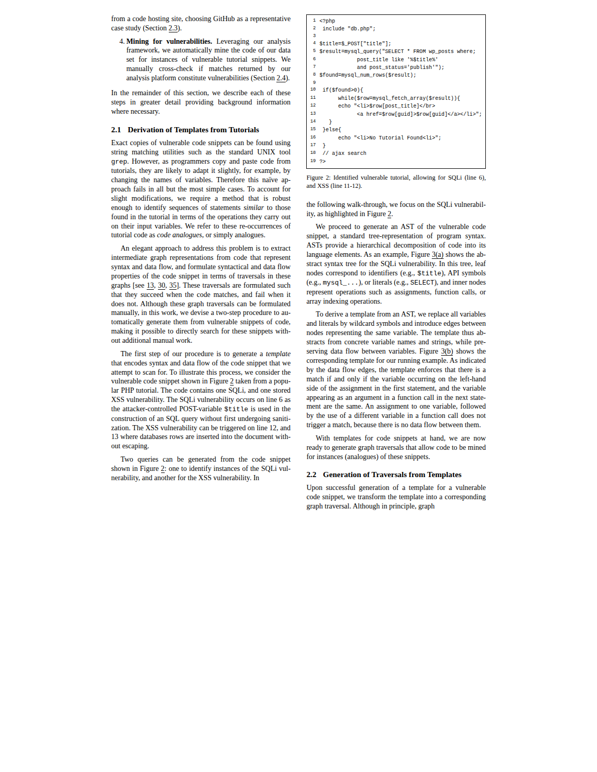from a code hosting site, choosing GitHub as a representative case study (Section 2.3).
Mining for vulnerabilities. Leveraging our analysis framework, we automatically mine the code of our data set for instances of vulnerable tutorial snippets. We manually cross-check if matches returned by our analysis platform constitute vulnerabilities (Section 2.4).
In the remainder of this section, we describe each of these steps in greater detail providing background information where necessary.
2.1 Derivation of Templates from Tutorials
Exact copies of vulnerable code snippets can be found using string matching utilities such as the standard UNIX tool grep. However, as programmers copy and paste code from tutorials, they are likely to adapt it slightly, for example, by changing the names of variables. Therefore this naïve approach fails in all but the most simple cases. To account for slight modifications, we require a method that is robust enough to identify sequences of statements similar to those found in the tutorial in terms of the operations they carry out on their input variables. We refer to these re-occurrences of tutorial code as code analogues, or simply analogues.
An elegant approach to address this problem is to extract intermediate graph representations from code that represent syntax and data flow, and formulate syntactical and data flow properties of the code snippet in terms of traversals in these graphs [see 13, 30, 35]. These traversals are formulated such that they succeed when the code matches, and fail when it does not. Although these graph traversals can be formulated manually, in this work, we devise a two-step procedure to automatically generate them from vulnerable snippets of code, making it possible to directly search for these snippets without additional manual work.
The first step of our procedure is to generate a template that encodes syntax and data flow of the code snippet that we attempt to scan for. To illustrate this process, we consider the vulnerable code snippet shown in Figure 2 taken from a popular PHP tutorial. The code contains one SQLi, and one stored XSS vulnerability. The SQLi vulnerability occurs on line 6 as the attacker-controlled POST-variable $title is used in the construction of an SQL query without first undergoing sanitization. The XSS vulnerability can be triggered on line 12, and 13 where databases rows are inserted into the document without escaping.
Two queries can be generated from the code snippet shown in Figure 2: one to identify instances of the SQLi vulnerability, and another for the XSS vulnerability. In
| 1 | <?php |
| 2 | include "db.php"; |
| 3 | |
| 4 | $title=$_POST["title"]; |
| 5 | $result=mysql_query("SELECT * FROM wp_posts where; |
| 6 | post_title like '%$title%' |
| 7 | and post_status='publish'"); |
| 8 | $found=mysql_num_rows($result); |
| 9 | |
| 10 | if($found>0){ |
| 11 | while($row=mysql_fetch_array($result)){ |
| 12 | echo "<li>$row[post_title]</br> |
| 13 | <a href=$row[guid]>$row[guid]</a></li>"; |
| 14 | } |
| 15 | }else{ |
| 16 | echo "<li>No Tutorial Found<li>"; |
| 17 | } |
| 18 | // ajax search |
| 19 | ?> |
Figure 2: Identified vulnerable tutorial, allowing for SQLi (line 6), and XSS (line 11-12).
the following walk-through, we focus on the SQLi vulnerability, as highlighted in Figure 2.
We proceed to generate an AST of the vulnerable code snippet, a standard tree-representation of program syntax. ASTs provide a hierarchical decomposition of code into its language elements. As an example, Figure 3(a) shows the abstract syntax tree for the SQLi vulnerability. In this tree, leaf nodes correspond to identifiers (e.g., $title), API symbols (e.g., mysql_...), or literals (e.g., SELECT), and inner nodes represent operations such as assignments, function calls, or array indexing operations.
To derive a template from an AST, we replace all variables and literals by wildcard symbols and introduce edges between nodes representing the same variable. The template thus abstracts from concrete variable names and strings, while preserving data flow between variables. Figure 3(b) shows the corresponding template for our running example. As indicated by the data flow edges, the template enforces that there is a match if and only if the variable occurring on the left-hand side of the assignment in the first statement, and the variable appearing as an argument in a function call in the next statement are the same. An assignment to one variable, followed by the use of a different variable in a function call does not trigger a match, because there is no data flow between them.
With templates for code snippets at hand, we are now ready to generate graph traversals that allow code to be mined for instances (analogues) of these snippets.
2.2 Generation of Traversals from Templates
Upon successful generation of a template for a vulnerable code snippet, we transform the template into a corresponding graph traversal. Although in principle, graph